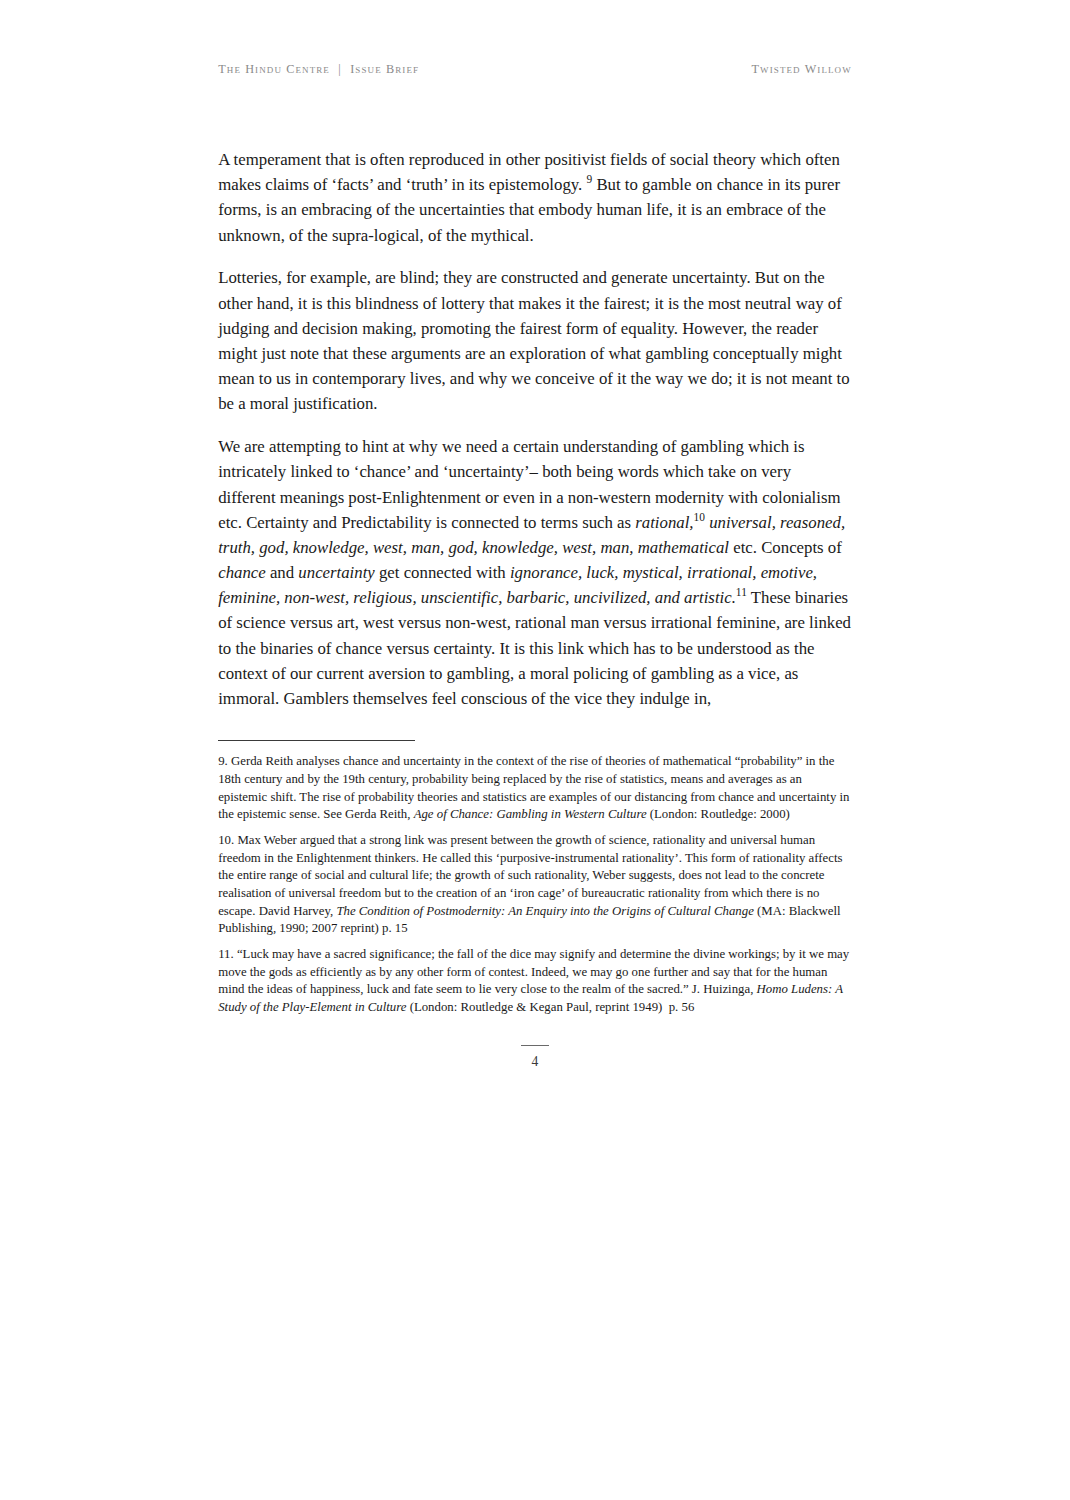The Hindu Centre | Issue Brief Twisted Willow
A temperament that is often reproduced in other positivist fields of social theory which often makes claims of ‘facts’ and ‘truth’ in its epistemology. 9 But to gamble on chance in its purer forms, is an embracing of the uncertainties that embody human life, it is an embrace of the unknown, of the supra-logical, of the mythical.
Lotteries, for example, are blind; they are constructed and generate uncertainty. But on the other hand, it is this blindness of lottery that makes it the fairest; it is the most neutral way of judging and decision making, promoting the fairest form of equality. However, the reader might just note that these arguments are an exploration of what gambling conceptually might mean to us in contemporary lives, and why we conceive of it the way we do; it is not meant to be a moral justification.
We are attempting to hint at why we need a certain understanding of gambling which is intricately linked to ‘chance’ and ‘uncertainty’– both being words which take on very different meanings post-Enlightenment or even in a non-western modernity with colonialism etc. Certainty and Predictability is connected to terms such as rational,10 universal, reasoned, truth, god, knowledge, west, man, god, knowledge, west, man, mathematical etc. Concepts of chance and uncertainty get connected with ignorance, luck, mystical, irrational, emotive, feminine, non-west, religious, unscientific, barbaric, uncivilized, and artistic.11 These binaries of science versus art, west versus non-west, rational man versus irrational feminine, are linked to the binaries of chance versus certainty. It is this link which has to be understood as the context of our current aversion to gambling, a moral policing of gambling as a vice, as immoral. Gamblers themselves feel conscious of the vice they indulge in,
9. Gerda Reith analyses chance and uncertainty in the context of the rise of theories of mathematical “probability” in the 18th century and by the 19th century, probability being replaced by the rise of statistics, means and averages as an epistemic shift. The rise of probability theories and statistics are examples of our distancing from chance and uncertainty in the epistemic sense. See Gerda Reith, Age of Chance: Gambling in Western Culture (London: Routledge: 2000)
10. Max Weber argued that a strong link was present between the growth of science, rationality and universal human freedom in the Enlightenment thinkers. He called this ‘purposive-instrumental rationality’. This form of rationality affects the entire range of social and cultural life; the growth of such rationality, Weber suggests, does not lead to the concrete realisation of universal freedom but to the creation of an ‘iron cage’ of bureaucratic rationality from which there is no escape. David Harvey, The Condition of Postmodernity: An Enquiry into the Origins of Cultural Change (MA: Blackwell Publishing, 1990; 2007 reprint) p. 15
11. “Luck may have a sacred significance; the fall of the dice may signify and determine the divine workings; by it we may move the gods as efficiently as by any other form of contest. Indeed, we may go one further and say that for the human mind the ideas of happiness, luck and fate seem to lie very close to the realm of the sacred.” J. Huizinga, Homo Ludens: A Study of the Play-Element in Culture (London: Routledge & Kegan Paul, reprint 1949) p. 56
4